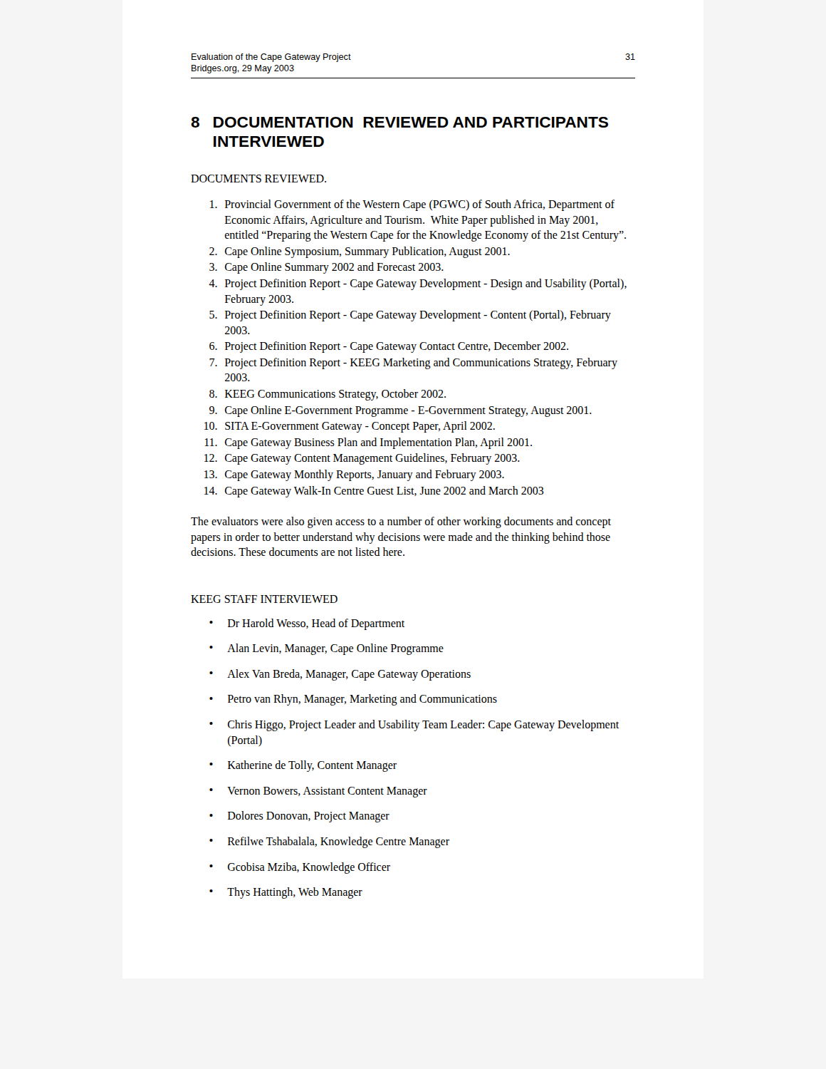Evaluation of the Cape Gateway Project
Bridges.org, 29 May 2003
31
8 DOCUMENTATION REVIEWED AND PARTICIPANTS INTERVIEWED
DOCUMENTS REVIEWED.
Provincial Government of the Western Cape (PGWC) of South Africa, Department of Economic Affairs, Agriculture and Tourism. White Paper published in May 2001, entitled “Preparing the Western Cape for the Knowledge Economy of the 21st Century”.
Cape Online Symposium, Summary Publication, August 2001.
Cape Online Summary 2002 and Forecast 2003.
Project Definition Report - Cape Gateway Development - Design and Usability (Portal), February 2003.
Project Definition Report - Cape Gateway Development - Content (Portal), February 2003.
Project Definition Report - Cape Gateway Contact Centre, December 2002.
Project Definition Report - KEEG Marketing and Communications Strategy, February 2003.
KEEG Communications Strategy, October 2002.
Cape Online E-Government Programme - E-Government Strategy, August 2001.
SITA E-Government Gateway - Concept Paper, April 2002.
Cape Gateway Business Plan and Implementation Plan, April 2001.
Cape Gateway Content Management Guidelines, February 2003.
Cape Gateway Monthly Reports, January and February 2003.
Cape Gateway Walk-In Centre Guest List, June 2002 and March 2003
The evaluators were also given access to a number of other working documents and concept papers in order to better understand why decisions were made and the thinking behind those decisions. These documents are not listed here.
KEEG STAFF INTERVIEWED
Dr Harold Wesso, Head of Department
Alan Levin, Manager, Cape Online Programme
Alex Van Breda, Manager, Cape Gateway Operations
Petro van Rhyn, Manager, Marketing and Communications
Chris Higgo, Project Leader and Usability Team Leader: Cape Gateway Development (Portal)
Katherine de Tolly, Content Manager
Vernon Bowers, Assistant Content Manager
Dolores Donovan, Project Manager
Refilwe Tshabalala, Knowledge Centre Manager
Gcobisa Mziba, Knowledge Officer
Thys Hattingh, Web Manager